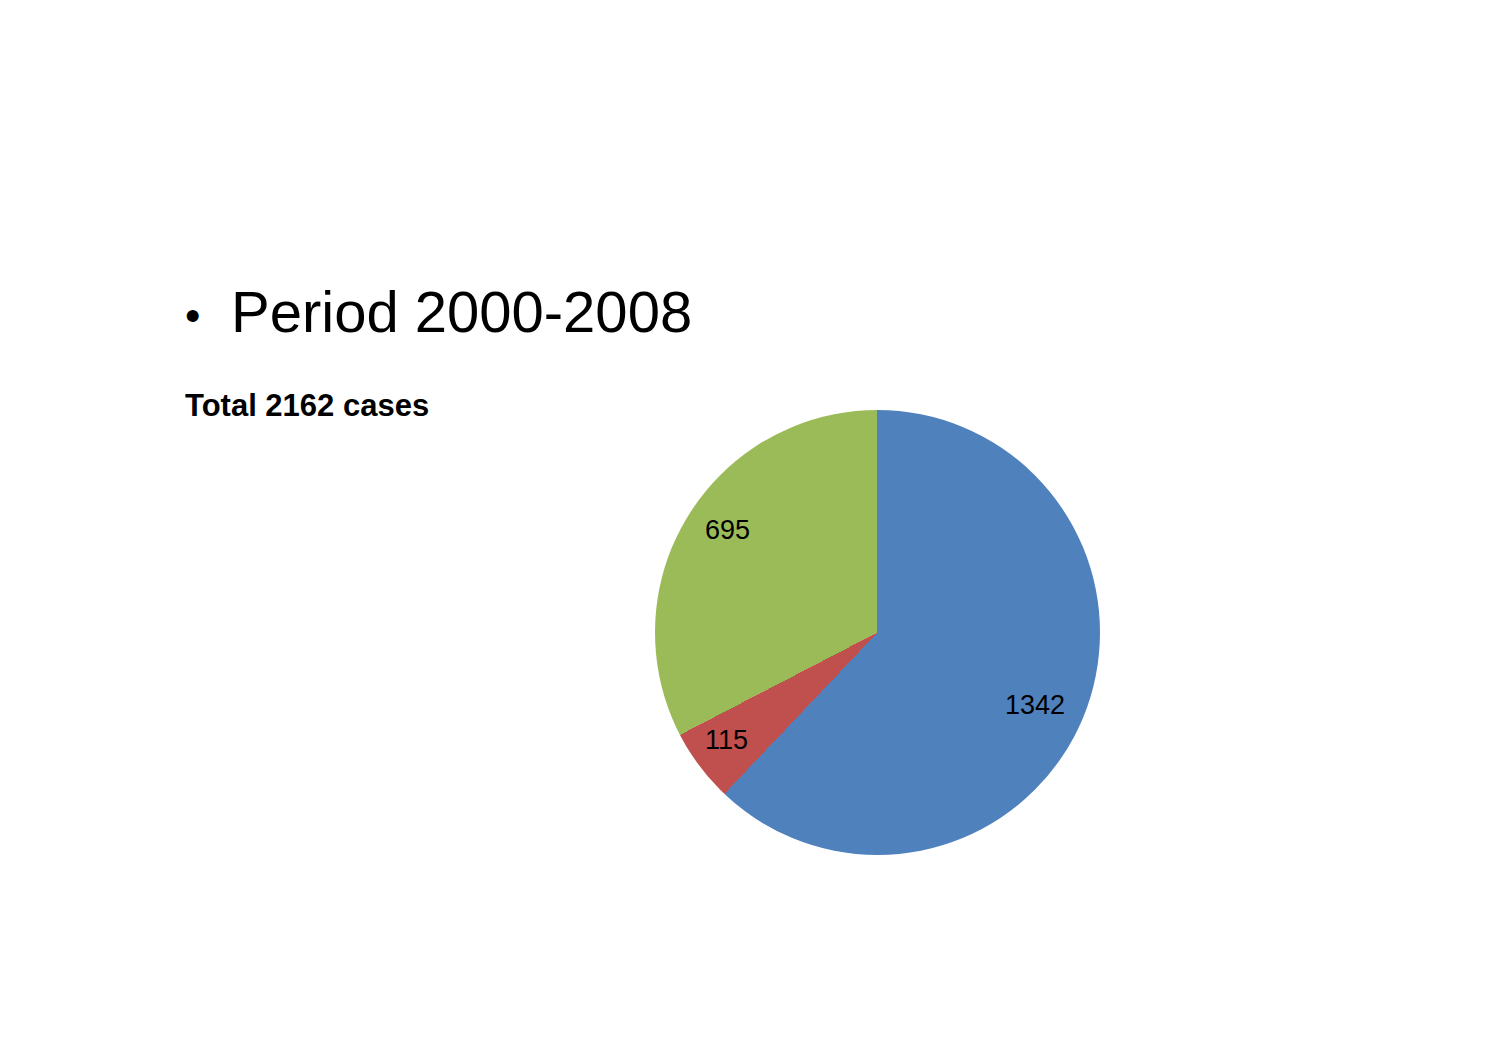•Period 2000-2008
Total 2162 cases
1342
115
695